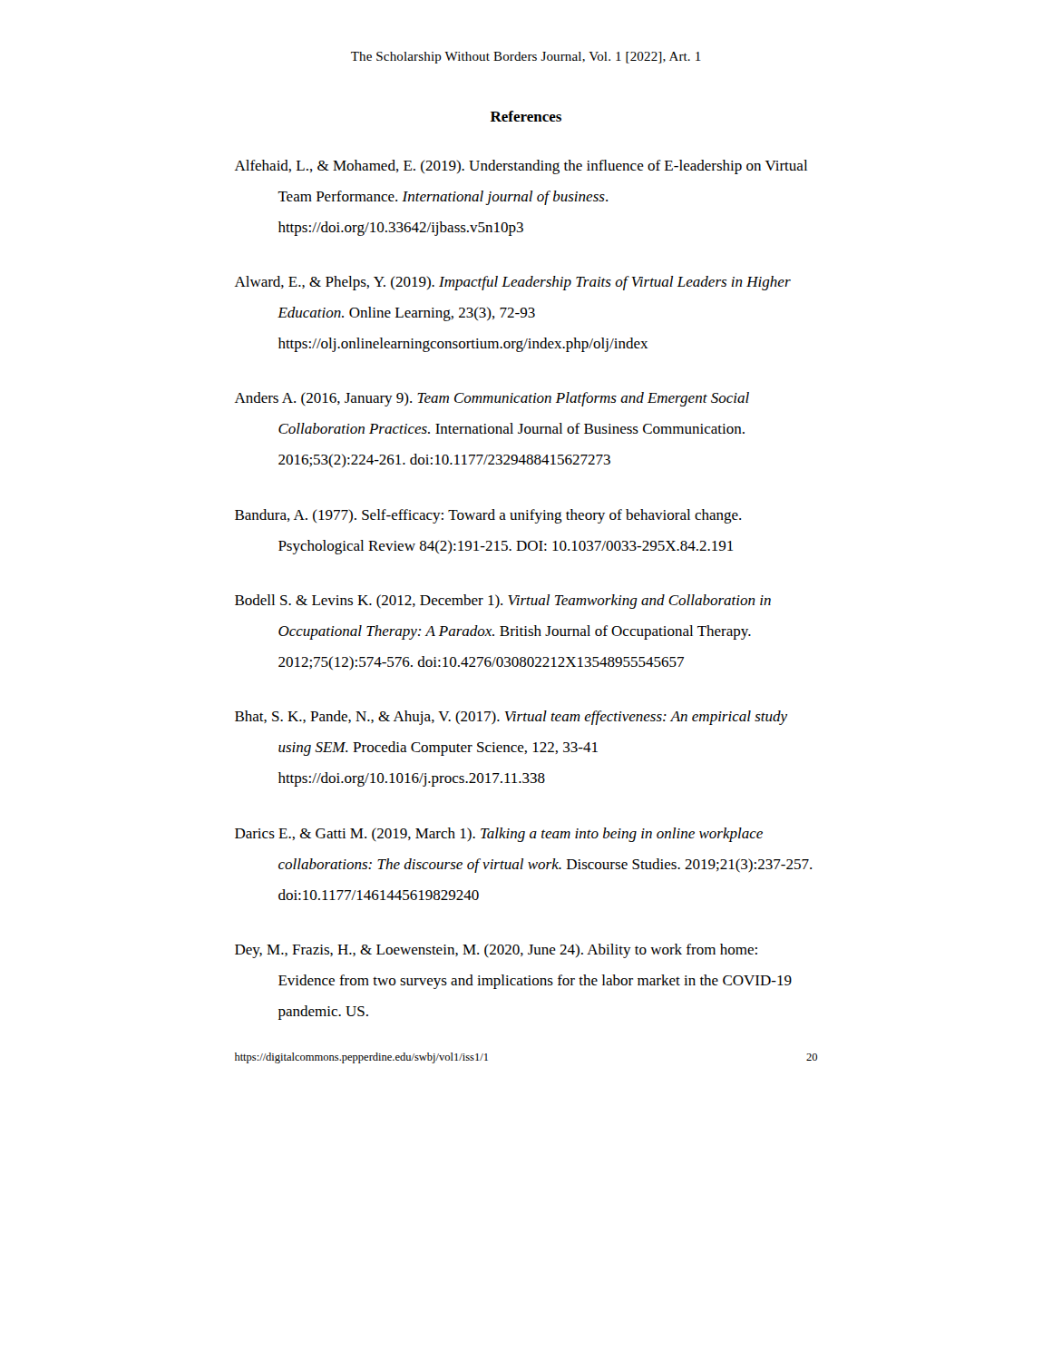The Scholarship Without Borders Journal, Vol. 1 [2022], Art. 1
References
Alfehaid, L., & Mohamed, E. (2019). Understanding the influence of E-leadership on Virtual Team Performance. International journal of business.
https://doi.org/10.33642/ijbass.v5n10p3
Alward, E., & Phelps, Y. (2019). Impactful Leadership Traits of Virtual Leaders in Higher Education. Online Learning, 23(3), 72-93
https://olj.onlinelearningconsortium.org/index.php/olj/index
Anders A. (2016, January 9). Team Communication Platforms and Emergent Social Collaboration Practices. International Journal of Business Communication. 2016;53(2):224-261. doi:10.1177/2329488415627273
Bandura, A. (1977). Self-efficacy: Toward a unifying theory of behavioral change. Psychological Review 84(2):191-215. DOI: 10.1037/0033-295X.84.2.191
Bodell S. & Levins K. (2012, December 1). Virtual Teamworking and Collaboration in Occupational Therapy: A Paradox. British Journal of Occupational Therapy. 2012;75(12):574-576. doi:10.4276/030802212X13548955545657
Bhat, S. K., Pande, N., & Ahuja, V. (2017). Virtual team effectiveness: An empirical study using SEM. Procedia Computer Science, 122, 33-41
https://doi.org/10.1016/j.procs.2017.11.338
Darics E., & Gatti M. (2019, March 1). Talking a team into being in online workplace collaborations: The discourse of virtual work. Discourse Studies. 2019;21(3):237-257. doi:10.1177/1461445619829240
Dey, M., Frazis, H., & Loewenstein, M. (2020, June 24). Ability to work from home: Evidence from two surveys and implications for the labor market in the COVID-19 pandemic. US.
https://digitalcommons.pepperdine.edu/swbj/vol1/iss1/1 20